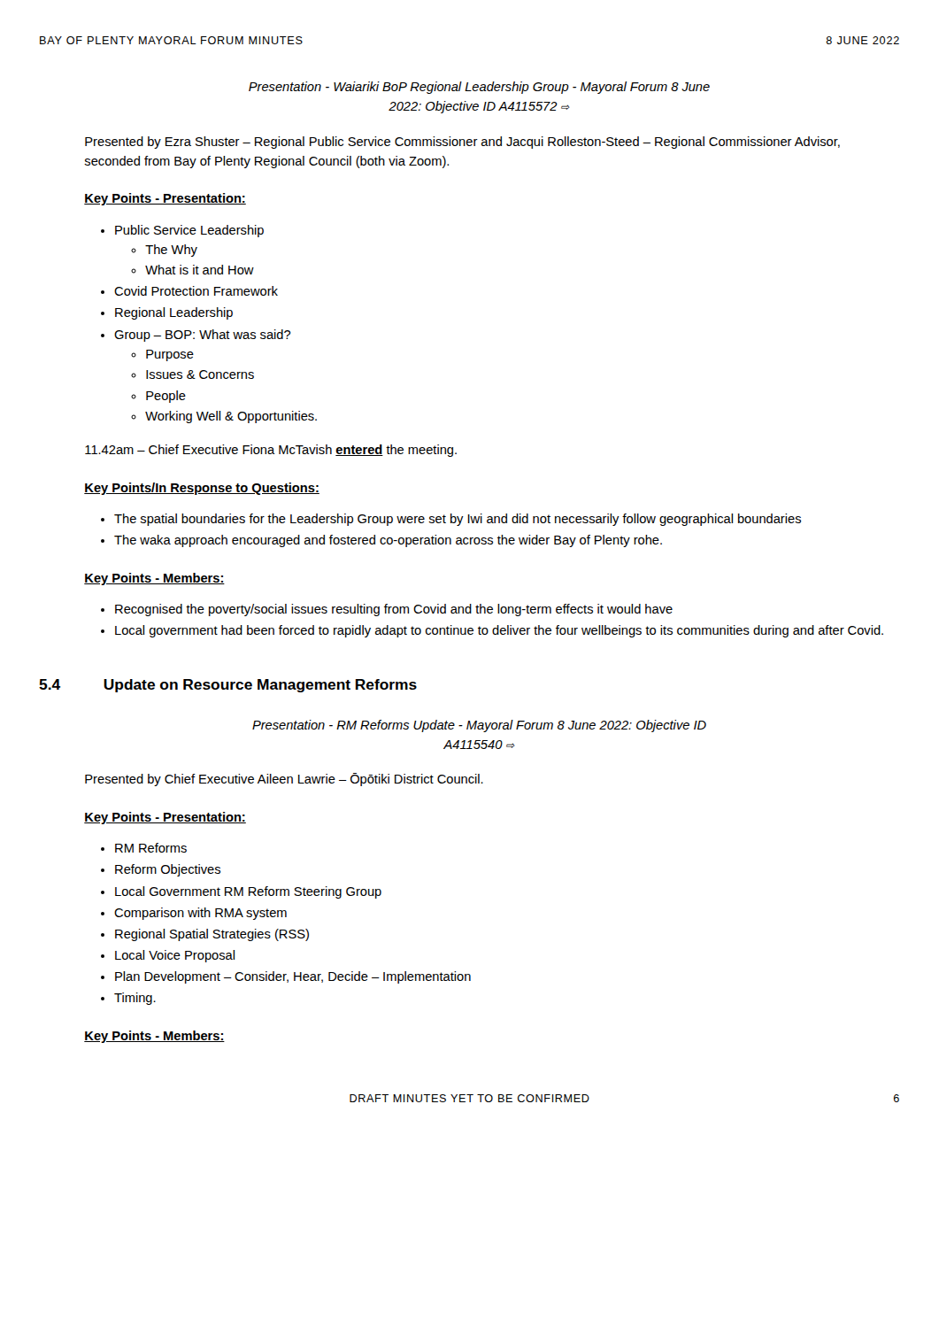Bay of Plenty Mayoral Forum Minutes
8 June 2022
Presentation - Waiariki BoP Regional Leadership Group - Mayoral Forum 8 June 2022: Objective ID A4115572 ⇨
Presented by Ezra Shuster – Regional Public Service Commissioner and Jacqui Rolleston-Steed – Regional Commissioner Advisor, seconded from Bay of Plenty Regional Council (both via Zoom).
Key Points - Presentation:
Public Service Leadership
The Why
What is it and How
Covid Protection Framework
Regional Leadership
Group – BOP: What was said?
Purpose
Issues & Concerns
People
Working Well & Opportunities.
11.42am – Chief Executive Fiona McTavish entered the meeting.
Key Points/In Response to Questions:
The spatial boundaries for the Leadership Group were set by Iwi and did not necessarily follow geographical boundaries
The waka approach encouraged and fostered co-operation across the wider Bay of Plenty rohe.
Key Points - Members:
Recognised the poverty/social issues resulting from Covid and the long-term effects it would have
Local government had been forced to rapidly adapt to continue to deliver the four wellbeings to its communities during and after Covid.
5.4 Update on Resource Management Reforms
Presentation - RM Reforms Update - Mayoral Forum 8 June 2022: Objective ID A4115540 ⇨
Presented by Chief Executive Aileen Lawrie – Ōpōtiki District Council.
Key Points - Presentation:
RM Reforms
Reform Objectives
Local Government RM Reform Steering Group
Comparison with RMA system
Regional Spatial Strategies (RSS)
Local Voice Proposal
Plan Development – Consider, Hear, Decide – Implementation
Timing.
Key Points - Members:
DRAFT MINUTES YET TO BE CONFIRMED 6